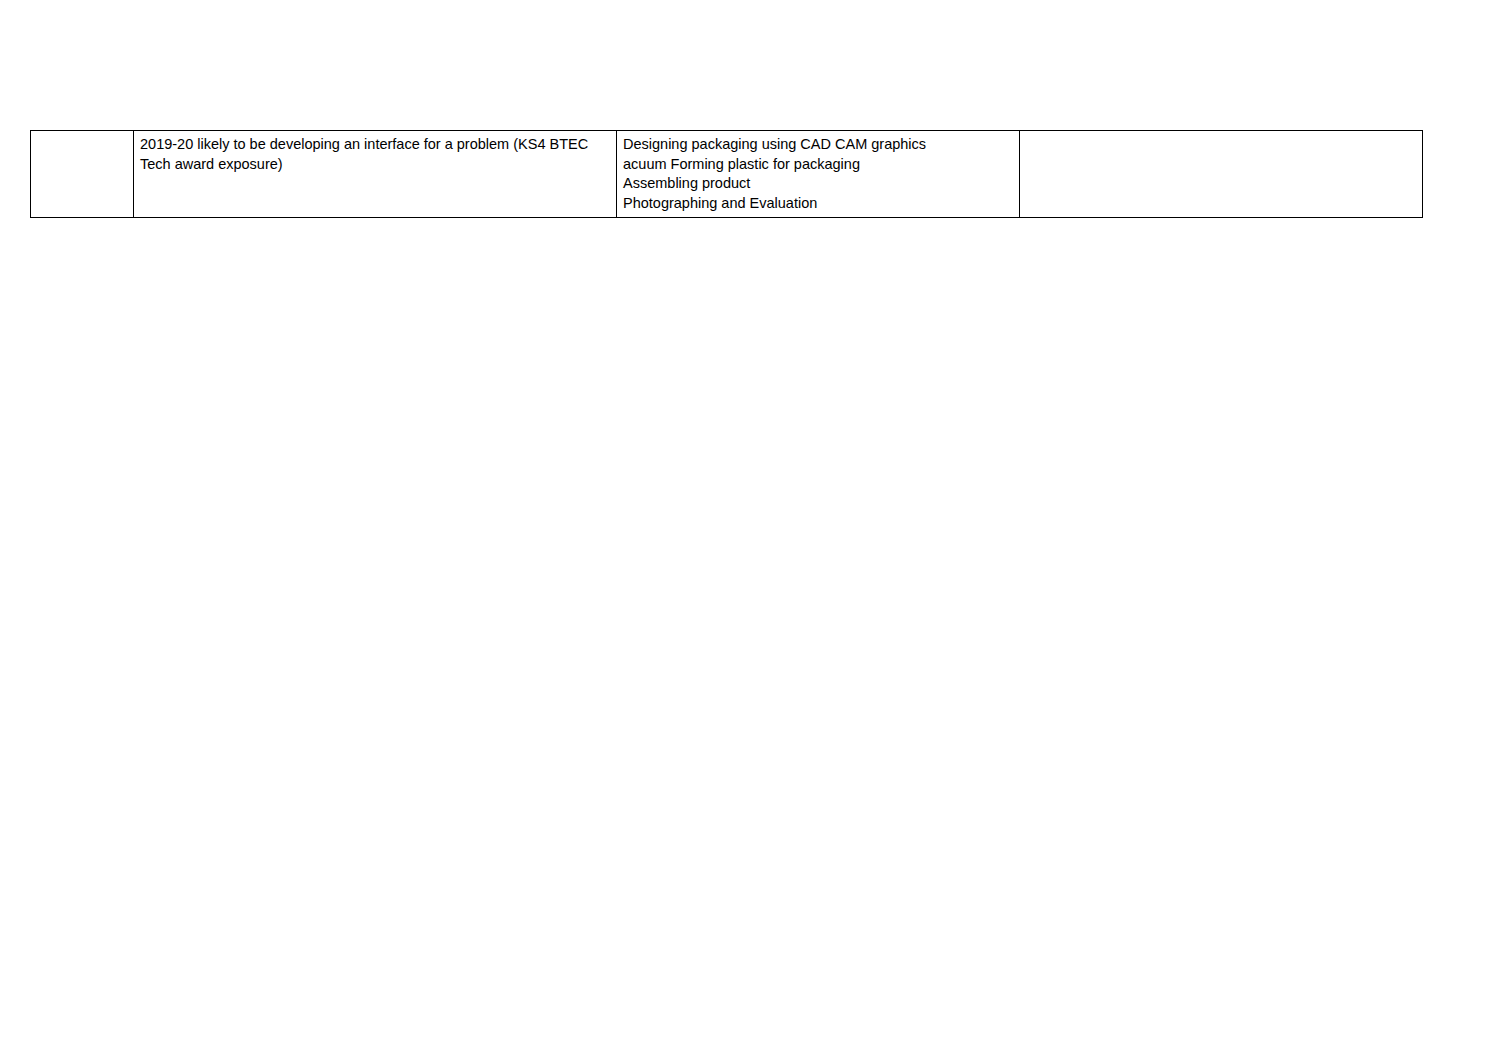| | 2019-20 likely to be developing an interface for a problem (KS4 BTEC Tech award exposure) | Designing packaging using CAD CAM graphics acuum Forming plastic for packaging Assembling product Photographing and Evaluation | |